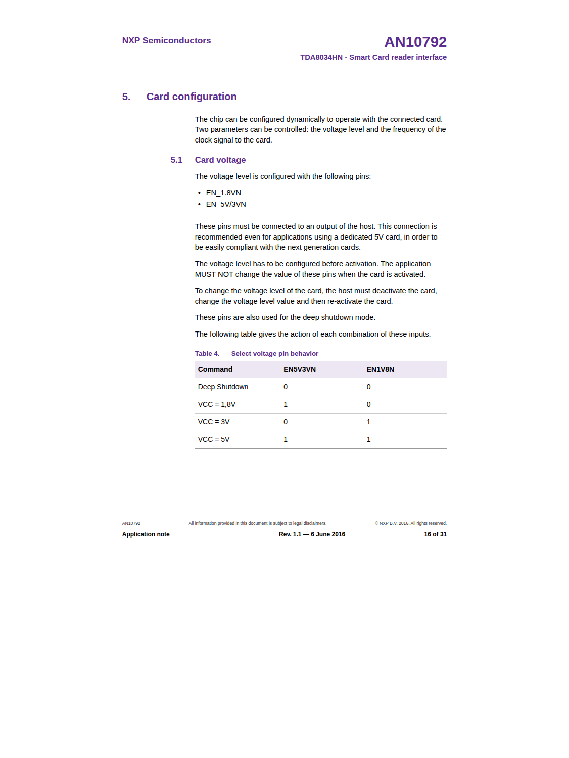NXP Semiconductors
AN10792
TDA8034HN - Smart Card reader interface
5. Card configuration
The chip can be configured dynamically to operate with the connected card. Two parameters can be controlled: the voltage level and the frequency of the clock signal to the card.
5.1 Card voltage
The voltage level is configured with the following pins:
EN_1.8VN
EN_5V/3VN
These pins must be connected to an output of the host. This connection is recommended even for applications using a dedicated 5V card, in order to be easily compliant with the next generation cards.
The voltage level has to be configured before activation. The application MUST NOT change the value of these pins when the card is activated.
To change the voltage level of the card, the host must deactivate the card, change the voltage level value and then re-activate the card.
These pins are also used for the deep shutdown mode.
The following table gives the action of each combination of these inputs.
Table 4. Select voltage pin behavior
| Command | EN5V3VN | EN1V8N |
| --- | --- | --- |
| Deep Shutdown | 0 | 0 |
| VCC = 1,8V | 1 | 0 |
| VCC = 3V | 0 | 1 |
| VCC = 5V | 1 | 1 |
AN10792 All information provided in this document is subject to legal disclaimers. © NXP B.V. 2016. All rights reserved.
Application note Rev. 1.1 — 6 June 2016 16 of 31